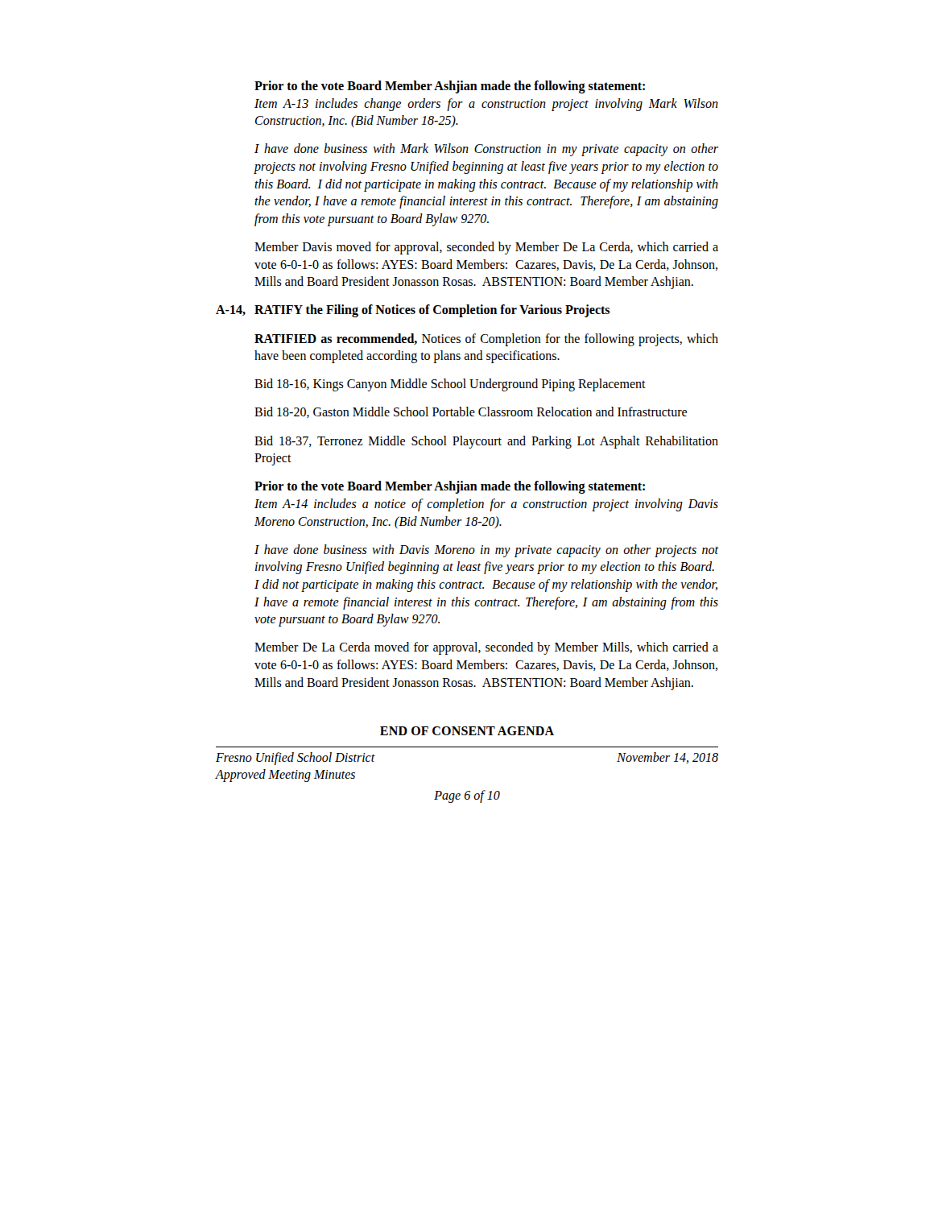Prior to the vote Board Member Ashjian made the following statement:
Item A-13 includes change orders for a construction project involving Mark Wilson Construction, Inc. (Bid Number 18-25).
I have done business with Mark Wilson Construction in my private capacity on other projects not involving Fresno Unified beginning at least five years prior to my election to this Board. I did not participate in making this contract. Because of my relationship with the vendor, I have a remote financial interest in this contract. Therefore, I am abstaining from this vote pursuant to Board Bylaw 9270.
Member Davis moved for approval, seconded by Member De La Cerda, which carried a vote 6-0-1-0 as follows: AYES: Board Members: Cazares, Davis, De La Cerda, Johnson, Mills and Board President Jonasson Rosas. ABSTENTION: Board Member Ashjian.
A-14,
RATIFY the Filing of Notices of Completion for Various Projects
RATIFIED as recommended, Notices of Completion for the following projects, which have been completed according to plans and specifications.
Bid 18-16, Kings Canyon Middle School Underground Piping Replacement
Bid 18-20, Gaston Middle School Portable Classroom Relocation and Infrastructure
Bid 18-37, Terronez Middle School Playcourt and Parking Lot Asphalt Rehabilitation Project
Prior to the vote Board Member Ashjian made the following statement:
Item A-14 includes a notice of completion for a construction project involving Davis Moreno Construction, Inc. (Bid Number 18-20).
I have done business with Davis Moreno in my private capacity on other projects not involving Fresno Unified beginning at least five years prior to my election to this Board. I did not participate in making this contract. Because of my relationship with the vendor, I have a remote financial interest in this contract. Therefore, I am abstaining from this vote pursuant to Board Bylaw 9270.
Member De La Cerda moved for approval, seconded by Member Mills, which carried a vote 6-0-1-0 as follows: AYES: Board Members: Cazares, Davis, De La Cerda, Johnson, Mills and Board President Jonasson Rosas. ABSTENTION: Board Member Ashjian.
END OF CONSENT AGENDA
Fresno Unified School District
November 14, 2018
Approved Meeting Minutes
Page 6 of 10